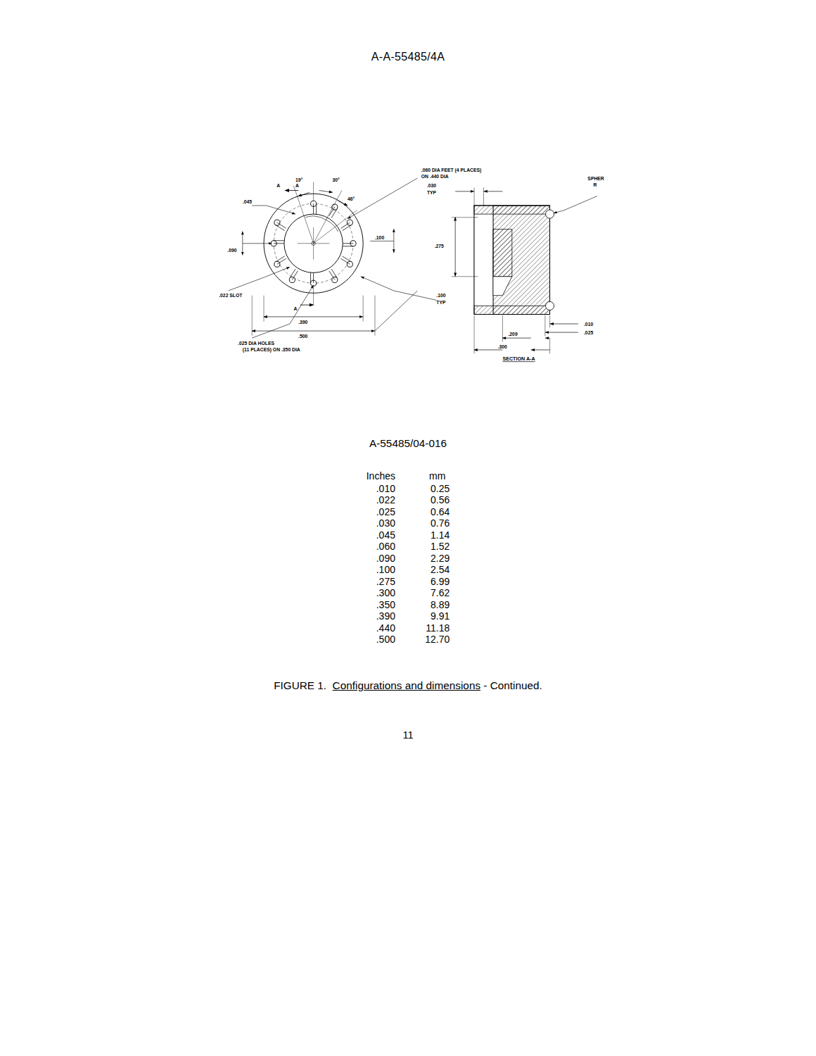A-A-55485/4A
.060 DIA FEET (4 PLACES) ON .440 DIA 19° 30° 46° A A A .045 .090 .100 .022 SLOT .025 DIA HOLES (11 PLACES) ON .350 DIA .100 TYP .390 .500 .030 TYP .275 SPHER R .010 .025 .209 .300 SECTION A-A
A-55485/04-016
| Inches | mm |
| --- | --- |
| .010 | 0.25 |
| .022 | 0.56 |
| .025 | 0.64 |
| .030 | 0.76 |
| .045 | 1.14 |
| .060 | 1.52 |
| .090 | 2.29 |
| .100 | 2.54 |
| .275 | 6.99 |
| .300 | 7.62 |
| .350 | 8.89 |
| .390 | 9.91 |
| .440 | 11.18 |
| .500 | 12.70 |
FIGURE 1. Configurations and dimensions - Continued.
11